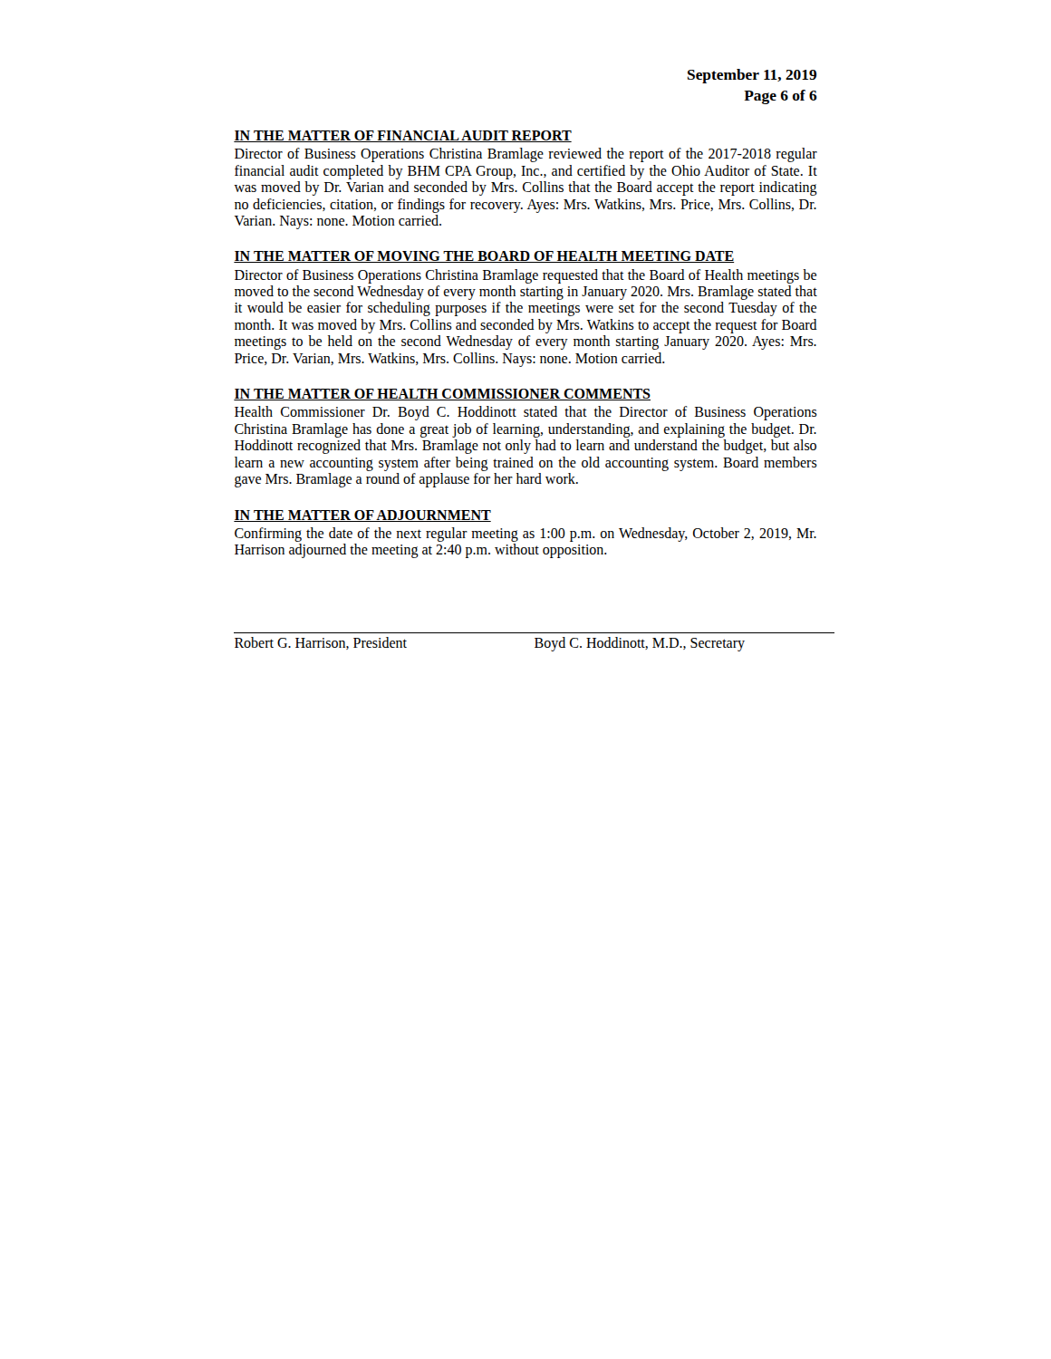September 11, 2019
Page 6 of 6
In the Matter of Financial Audit Report
Director of Business Operations Christina Bramlage reviewed the report of the 2017-2018 regular financial audit completed by BHM CPA Group, Inc., and certified by the Ohio Auditor of State. It was moved by Dr. Varian and seconded by Mrs. Collins that the Board accept the report indicating no deficiencies, citation, or findings for recovery. Ayes: Mrs. Watkins, Mrs. Price, Mrs. Collins, Dr. Varian. Nays: none. Motion carried.
In the Matter of Moving the Board of Health Meeting Date
Director of Business Operations Christina Bramlage requested that the Board of Health meetings be moved to the second Wednesday of every month starting in January 2020. Mrs. Bramlage stated that it would be easier for scheduling purposes if the meetings were set for the second Tuesday of the month. It was moved by Mrs. Collins and seconded by Mrs. Watkins to accept the request for Board meetings to be held on the second Wednesday of every month starting January 2020. Ayes: Mrs. Price, Dr. Varian, Mrs. Watkins, Mrs. Collins. Nays: none. Motion carried.
In the Matter of Health Commissioner Comments
Health Commissioner Dr. Boyd C. Hoddinott stated that the Director of Business Operations Christina Bramlage has done a great job of learning, understanding, and explaining the budget. Dr. Hoddinott recognized that Mrs. Bramlage not only had to learn and understand the budget, but also learn a new accounting system after being trained on the old accounting system. Board members gave Mrs. Bramlage a round of applause for her hard work.
In the Matter of Adjournment
Confirming the date of the next regular meeting as 1:00 p.m. on Wednesday, October 2, 2019, Mr. Harrison adjourned the meeting at 2:40 p.m. without opposition.
| Robert G. Harrison, President | Boyd C. Hoddinott, M.D., Secretary |